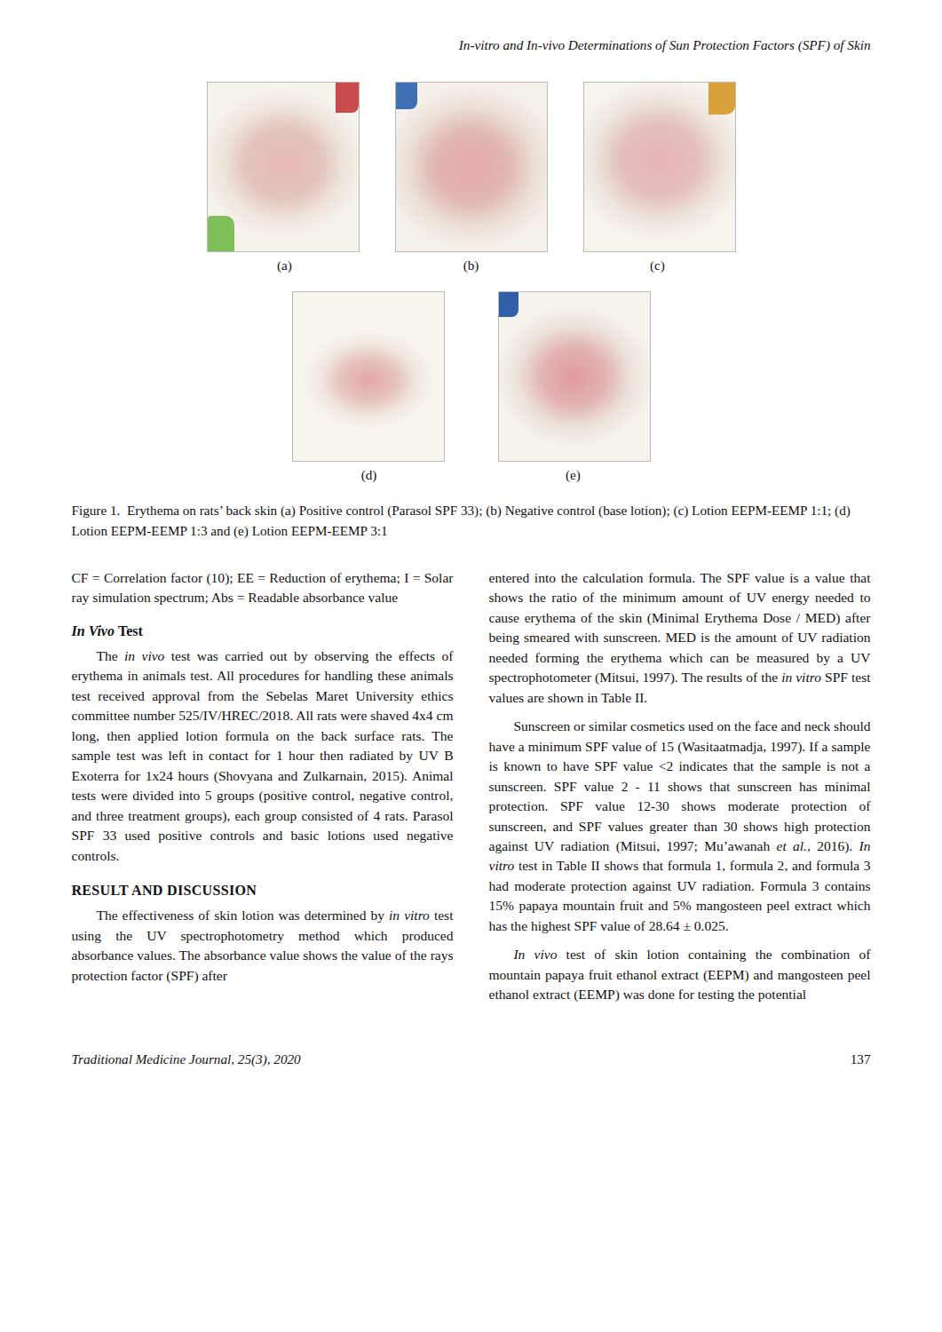In-vitro and In-vivo Determinations of Sun Protection Factors (SPF) of Skin
(a) (b) (c)
(d) (e)
Figure 1. Erythema on rats’ back skin (a) Positive control (Parasol SPF 33); (b) Negative control (base lotion); (c) Lotion EEPM-EEMP 1:1; (d) Lotion EEPM-EEMP 1:3 and (e) Lotion EEPM-EEMP 3:1
CF = Correlation factor (10); EE = Reduction of erythema; I = Solar ray simulation spectrum; Abs = Readable absorbance value
In Vivo Test
The in vivo test was carried out by observing the effects of erythema in animals test. All procedures for handling these animals test received approval from the Sebelas Maret University ethics committee number 525/IV/HREC/2018. All rats were shaved 4x4 cm long, then applied lotion formula on the back surface rats. The sample test was left in contact for 1 hour then radiated by UV B Exoterra for 1x24 hours (Shovyana and Zulkarnain, 2015). Animal tests were divided into 5 groups (positive control, negative control, and three treatment groups), each group consisted of 4 rats. Parasol SPF 33 used positive controls and basic lotions used negative controls.
RESULT AND DISCUSSION
The effectiveness of skin lotion was determined by in vitro test using the UV spectrophotometry method which produced absorbance values. The absorbance value shows the value of the rays protection factor (SPF) after
entered into the calculation formula. The SPF value is a value that shows the ratio of the minimum amount of UV energy needed to cause erythema of the skin (Minimal Erythema Dose / MED) after being smeared with sunscreen. MED is the amount of UV radiation needed forming the erythema which can be measured by a UV spectrophotometer (Mitsui, 1997). The results of the in vitro SPF test values are shown in Table II.
Sunscreen or similar cosmetics used on the face and neck should have a minimum SPF value of 15 (Wasitaatmadja, 1997). If a sample is known to have SPF value <2 indicates that the sample is not a sunscreen. SPF value 2 - 11 shows that sunscreen has minimal protection. SPF value 12-30 shows moderate protection of sunscreen, and SPF values greater than 30 shows high protection against UV radiation (Mitsui, 1997; Mu’awanah et al., 2016). In vitro test in Table II shows that formula 1, formula 2, and formula 3 had moderate protection against UV radiation. Formula 3 contains 15% papaya mountain fruit and 5% mangosteen peel extract which has the highest SPF value of 28.64 ± 0.025.
In vivo test of skin lotion containing the combination of mountain papaya fruit ethanol extract (EEPM) and mangosteen peel ethanol extract (EEMP) was done for testing the potential
Traditional Medicine Journal, 25(3), 2020
137